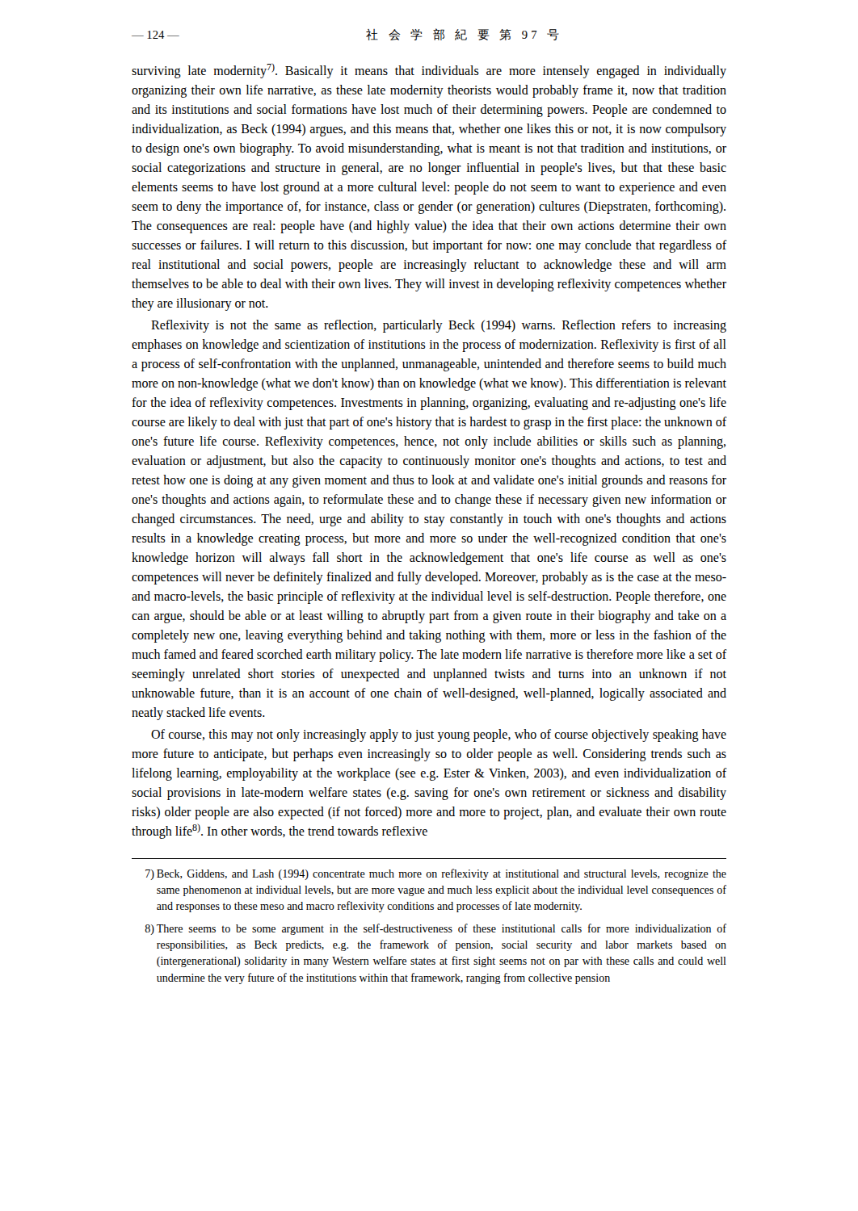— 124 — 社 会 学 部 紀 要 第 97 号
surviving late modernity7). Basically it means that individuals are more intensely engaged in individually organizing their own life narrative, as these late modernity theorists would probably frame it, now that tradition and its institutions and social formations have lost much of their determining powers. People are condemned to individualization, as Beck (1994) argues, and this means that, whether one likes this or not, it is now compulsory to design one's own biography. To avoid misunderstanding, what is meant is not that tradition and institutions, or social categorizations and structure in general, are no longer influential in people's lives, but that these basic elements seems to have lost ground at a more cultural level: people do not seem to want to experience and even seem to deny the importance of, for instance, class or gender (or generation) cultures (Diepstraten, forthcoming). The consequences are real: people have (and highly value) the idea that their own actions determine their own successes or failures. I will return to this discussion, but important for now: one may conclude that regardless of real institutional and social powers, people are increasingly reluctant to acknowledge these and will arm themselves to be able to deal with their own lives. They will invest in developing reflexivity competences whether they are illusionary or not.
Reflexivity is not the same as reflection, particularly Beck (1994) warns. Reflection refers to increasing emphases on knowledge and scientization of institutions in the process of modernization. Reflexivity is first of all a process of self-confrontation with the unplanned, unmanageable, unintended and therefore seems to build much more on non-knowledge (what we don't know) than on knowledge (what we know). This differentiation is relevant for the idea of reflexivity competences. Investments in planning, organizing, evaluating and re-adjusting one's life course are likely to deal with just that part of one's history that is hardest to grasp in the first place: the unknown of one's future life course. Reflexivity competences, hence, not only include abilities or skills such as planning, evaluation or adjustment, but also the capacity to continuously monitor one's thoughts and actions, to test and retest how one is doing at any given moment and thus to look at and validate one's initial grounds and reasons for one's thoughts and actions again, to reformulate these and to change these if necessary given new information or changed circumstances. The need, urge and ability to stay constantly in touch with one's thoughts and actions results in a knowledge creating process, but more and more so under the well-recognized condition that one's knowledge horizon will always fall short in the acknowledgement that one's life course as well as one's competences will never be definitely finalized and fully developed. Moreover, probably as is the case at the meso-and macro-levels, the basic principle of reflexivity at the individual level is self-destruction. People therefore, one can argue, should be able or at least willing to abruptly part from a given route in their biography and take on a completely new one, leaving everything behind and taking nothing with them, more or less in the fashion of the much famed and feared scorched earth military policy. The late modern life narrative is therefore more like a set of seemingly unrelated short stories of unexpected and unplanned twists and turns into an unknown if not unknowable future, than it is an account of one chain of well-designed, well-planned, logically associated and neatly stacked life events.
Of course, this may not only increasingly apply to just young people, who of course objectively speaking have more future to anticipate, but perhaps even increasingly so to older people as well. Considering trends such as lifelong learning, employability at the workplace (see e.g. Ester & Vinken, 2003), and even individualization of social provisions in late-modern welfare states (e.g. saving for one's own retirement or sickness and disability risks) older people are also expected (if not forced) more and more to project, plan, and evaluate their own route through life8). In other words, the trend towards reflexive
7) Beck, Giddens, and Lash (1994) concentrate much more on reflexivity at institutional and structural levels, recognize the same phenomenon at individual levels, but are more vague and much less explicit about the individual level consequences of and responses to these meso and macro reflexivity conditions and processes of late modernity.
8) There seems to be some argument in the self-destructiveness of these institutional calls for more individualization of responsibilities, as Beck predicts, e.g. the framework of pension, social security and labor markets based on (intergenerational) solidarity in many Western welfare states at first sight seems not on par with these calls and could well undermine the very future of the institutions within that framework, ranging from collective pension